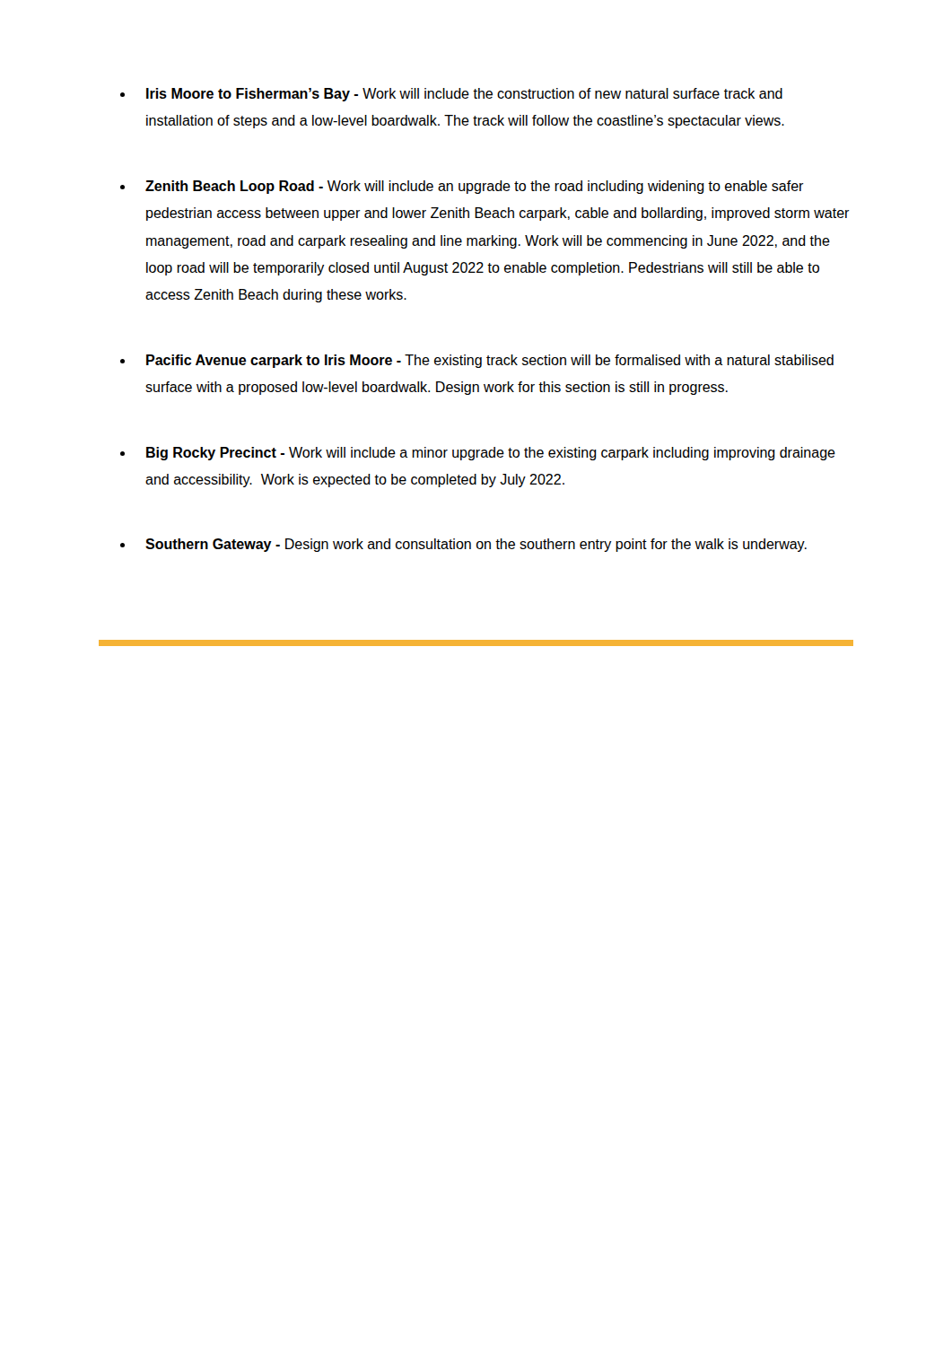Iris Moore to Fisherman’s Bay - Work will include the construction of new natural surface track and installation of steps and a low-level boardwalk. The track will follow the coastline’s spectacular views.
Zenith Beach Loop Road - Work will include an upgrade to the road including widening to enable safer pedestrian access between upper and lower Zenith Beach carpark, cable and bollarding, improved storm water management, road and carpark resealing and line marking. Work will be commencing in June 2022, and the loop road will be temporarily closed until August 2022 to enable completion. Pedestrians will still be able to access Zenith Beach during these works.
Pacific Avenue carpark to Iris Moore - The existing track section will be formalised with a natural stabilised surface with a proposed low-level boardwalk. Design work for this section is still in progress.
Big Rocky Precinct - Work will include a minor upgrade to the existing carpark including improving drainage and accessibility. Work is expected to be completed by July 2022.
Southern Gateway - Design work and consultation on the southern entry point for the walk is underway.